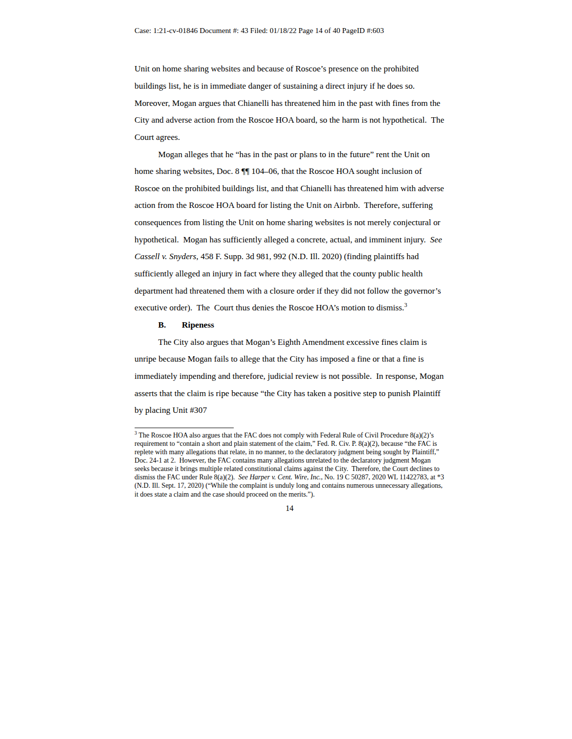Case: 1:21-cv-01846 Document #: 43 Filed: 01/18/22 Page 14 of 40 PageID #:603
Unit on home sharing websites and because of Roscoe’s presence on the prohibited buildings list, he is in immediate danger of sustaining a direct injury if he does so. Moreover, Mogan argues that Chianelli has threatened him in the past with fines from the City and adverse action from the Roscoe HOA board, so the harm is not hypothetical. The Court agrees.
Mogan alleges that he “has in the past or plans to in the future” rent the Unit on home sharing websites, Doc. 8 ¶¶ 104–06, that the Roscoe HOA sought inclusion of Roscoe on the prohibited buildings list, and that Chianelli has threatened him with adverse action from the Roscoe HOA board for listing the Unit on Airbnb. Therefore, suffering consequences from listing the Unit on home sharing websites is not merely conjectural or hypothetical. Mogan has sufficiently alleged a concrete, actual, and imminent injury. See Cassell v. Snyders, 458 F. Supp. 3d 981, 992 (N.D. Ill. 2020) (finding plaintiffs had sufficiently alleged an injury in fact where they alleged that the county public health department had threatened them with a closure order if they did not follow the governor’s executive order). The Court thus denies the Roscoe HOA’s motion to dismiss.3
B. Ripeness
The City also argues that Mogan’s Eighth Amendment excessive fines claim is unripe because Mogan fails to allege that the City has imposed a fine or that a fine is immediately impending and therefore, judicial review is not possible. In response, Mogan asserts that the claim is ripe because “the City has taken a positive step to punish Plaintiff by placing Unit #307
3 The Roscoe HOA also argues that the FAC does not comply with Federal Rule of Civil Procedure 8(a)(2)’s requirement to “contain a short and plain statement of the claim,” Fed. R. Civ. P. 8(a)(2), because “the FAC is replete with many allegations that relate, in no manner, to the declaratory judgment being sought by Plaintiff,” Doc. 24-1 at 2. However, the FAC contains many allegations unrelated to the declaratory judgment Mogan seeks because it brings multiple related constitutional claims against the City. Therefore, the Court declines to dismiss the FAC under Rule 8(a)(2). See Harper v. Cent. Wire, Inc., No. 19 C 50287, 2020 WL 11422783, at *3 (N.D. Ill. Sept. 17, 2020) (“While the complaint is unduly long and contains numerous unnecessary allegations, it does state a claim and the case should proceed on the merits.”).
14